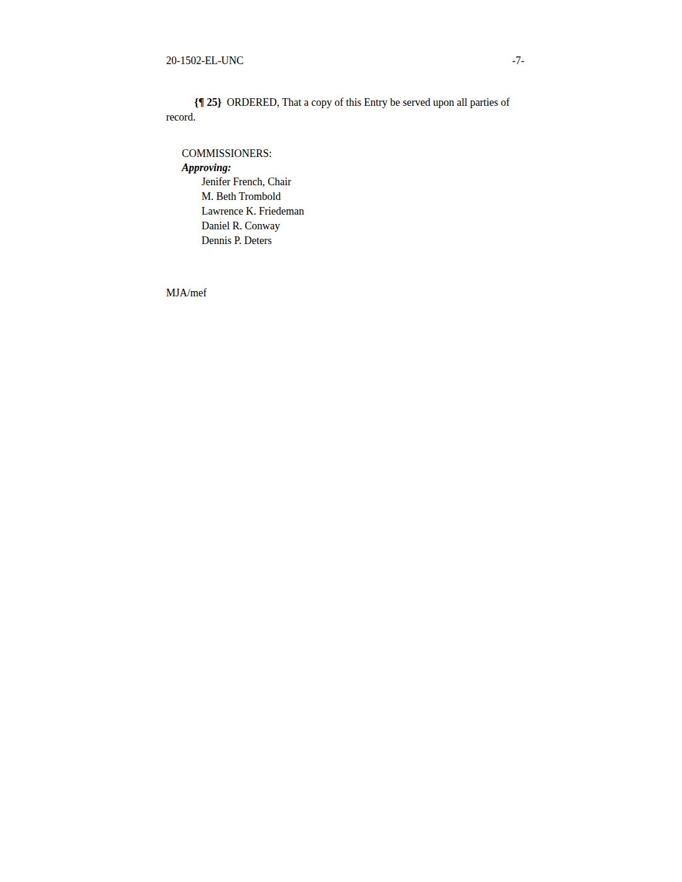20-1502-EL-UNC -7-
{¶ 25} ORDERED, That a copy of this Entry be served upon all parties of record.
COMMISSIONERS:
Approving:
Jenifer French, Chair
M. Beth Trombold
Lawrence K. Friedeman
Daniel R. Conway
Dennis P. Deters
MJA/mef